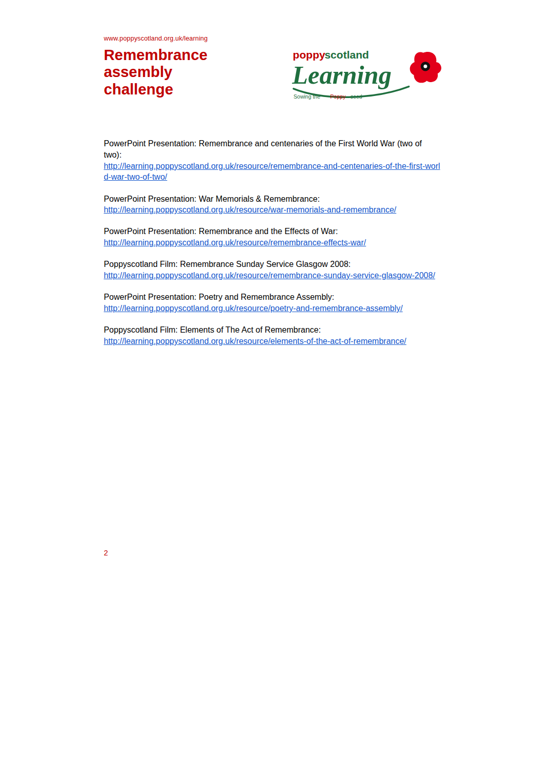www.poppyscotland.org.uk/learning
Remembrance assembly
challenge
poppy scotland Learning Sowing the Poppy seed
PowerPoint Presentation: Remembrance and centenaries of the First World War (two of two):
http://learning.poppyscotland.org.uk/resource/remembrance-and-centenaries-of-the-first-world-war-two-of-two/
PowerPoint Presentation: War Memorials & Remembrance:
http://learning.poppyscotland.org.uk/resource/war-memorials-and-remembrance/
PowerPoint Presentation: Remembrance and the Effects of War:
http://learning.poppyscotland.org.uk/resource/remembrance-effects-war/
Poppyscotland Film: Remembrance Sunday Service Glasgow 2008:
http://learning.poppyscotland.org.uk/resource/remembrance-sunday-service-glasgow-2008/
PowerPoint Presentation: Poetry and Remembrance Assembly:
http://learning.poppyscotland.org.uk/resource/poetry-and-remembrance-assembly/
Poppyscotland Film: Elements of The Act of Remembrance:
http://learning.poppyscotland.org.uk/resource/elements-of-the-act-of-remembrance/
2